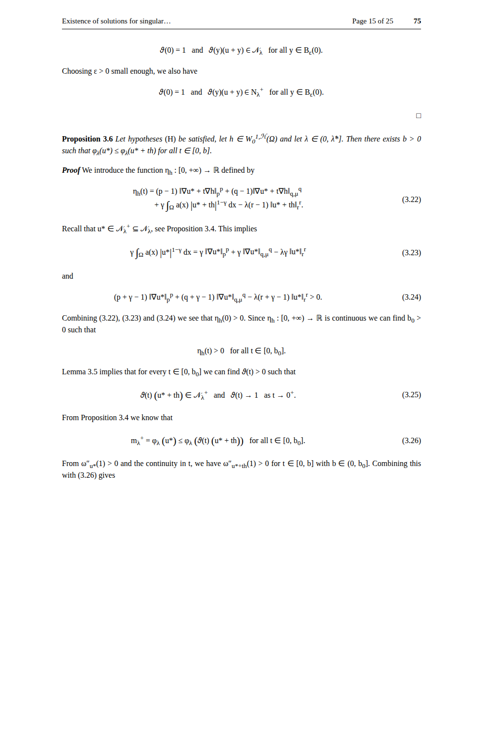Existence of solutions for singular… Page 15 of 25 75
𝜗(0) = 1 and 𝜗(y)(u + y) ∈ 𝒩λ for all y ∈ Bε(0).
Choosing ε > 0 small enough, we also have
𝜗(0) = 1 and 𝜗(y)(u + y) ∈ Nλ+ for all y ∈ Bε(0).
□
Proposition 3.6 Let hypotheses (H) be satisfied, let h ∈ W01,ℋ(Ω) and let λ ∈ (0, λ̂*]. Then there exists b > 0 such that φλ(u*) ≤ φλ(u* + th) for all t ∈ [0, b].
Proof We introduce the function ηh : [0, +∞) → ℝ defined by
ηh(t) = (p − 1) ‖∇u* + t∇h‖pp + (q − 1)‖∇u* + t∇h‖q,μq
+ γ ∫Ω a(x) |u* + th|1−γ dx − λ(r − 1) ‖u* + th‖rr.
(3.22)
Recall that u* ∈ 𝒩λ+ ⊆ 𝒩λ, see Proposition 3.4. This implies
γ ∫Ω a(x) |u*|1−γ dx = γ ‖∇u*‖pp + γ ‖∇u*‖q,μq − λγ ‖u*‖rr
(3.23)
and
(p + γ − 1) ‖∇u*‖pp + (q + γ − 1) ‖∇u*‖q,μq − λ(r + γ − 1) ‖u*‖rr > 0.
(3.24)
Combining (3.22), (3.23) and (3.24) we see that ηh(0) > 0. Since ηh : [0, +∞) → ℝ is continuous we can find b0 > 0 such that
ηh(t) > 0 for all t ∈ [0, b0].
Lemma 3.5 implies that for every t ∈ [0, b0] we can find 𝜗(t) > 0 such that
𝜗(t) (u* + th) ∈ 𝒩λ+ and 𝜗(t) → 1 as t → 0+.
(3.25)
From Proposition 3.4 we know that
mλ+ = φλ (u*) ≤ φλ (𝜗(t) (u* + th)) for all t ∈ [0, b0].
(3.26)
From ω″u*(1) > 0 and the continuity in t, we have ω″u*+th(1) > 0 for t ∈ [0, b] with b ∈ (0, b0]. Combining this with (3.26) gives